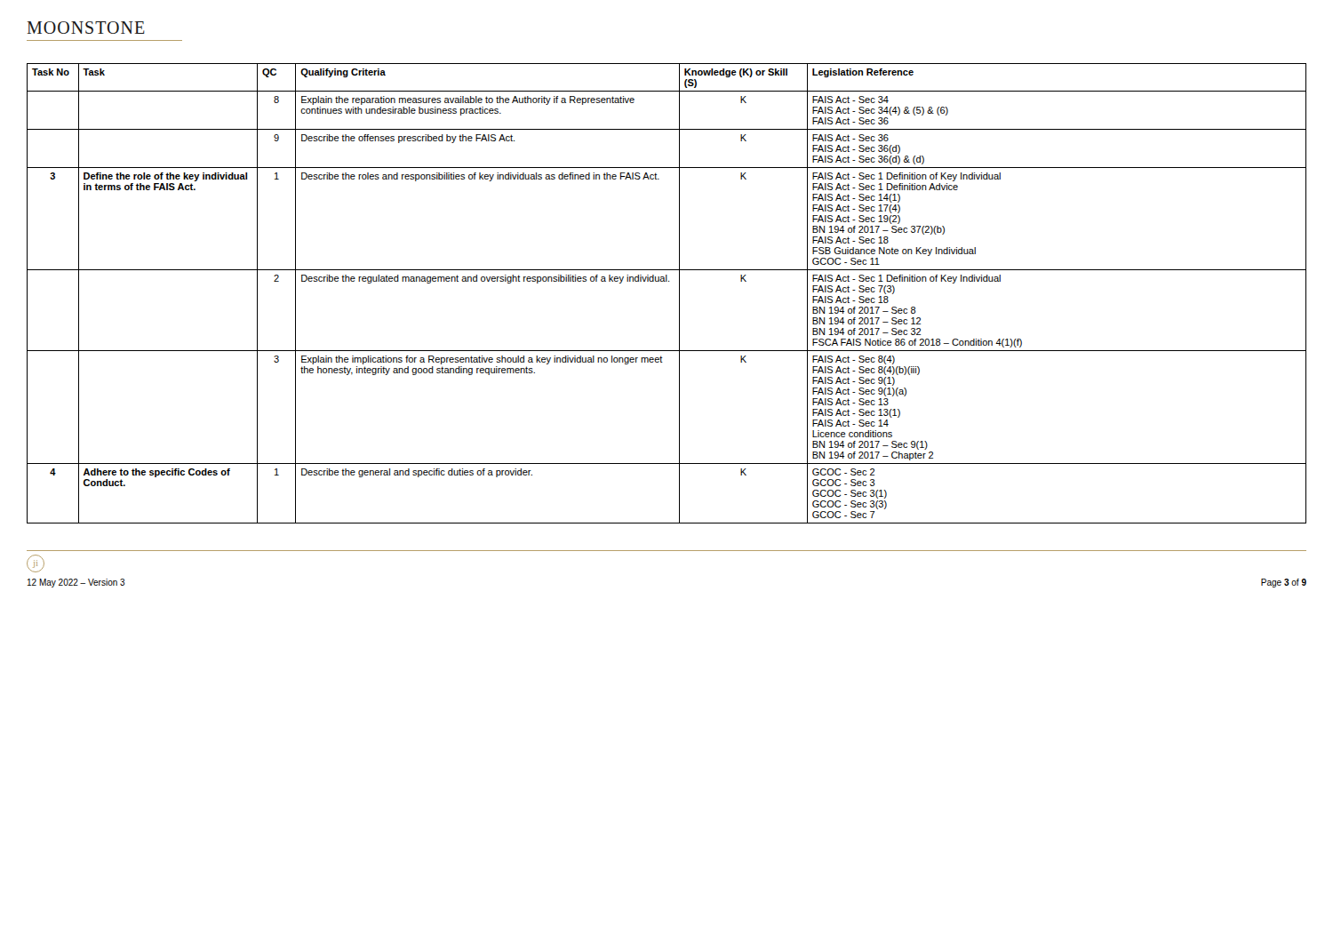MOONSTONE
| Task No | Task | QC | Qualifying Criteria | Knowledge (K) or Skill (S) | Legislation Reference |
| --- | --- | --- | --- | --- | --- |
| | | 8 | Explain the reparation measures available to the Authority if a Representative continues with undesirable business practices. | K | FAIS Act - Sec 34 FAIS Act - Sec 34(4) & (5) & (6) FAIS Act - Sec 36 |
| | | 9 | Describe the offenses prescribed by the FAIS Act. | K | FAIS Act - Sec 36 FAIS Act - Sec 36(d) FAIS Act - Sec 36(d) & (d) |
| 3 | Define the role of the key individual in terms of the FAIS Act. | 1 | Describe the roles and responsibilities of key individuals as defined in the FAIS Act. | K | FAIS Act - Sec 1 Definition of Key Individual FAIS Act - Sec 1 Definition Advice FAIS Act - Sec 14(1) FAIS Act - Sec 17(4) FAIS Act - Sec 19(2) BN 194 of 2017 – Sec 37(2)(b) FAIS Act - Sec 18 FSB Guidance Note on Key Individual GCOC - Sec 11 |
| | | 2 | Describe the regulated management and oversight responsibilities of a key individual. | K | FAIS Act - Sec 1 Definition of Key Individual FAIS Act - Sec 7(3) FAIS Act - Sec 18 BN 194 of 2017 – Sec 8 BN 194 of 2017 – Sec 12 BN 194 of 2017 – Sec 32 FSCA FAIS Notice 86 of 2018 – Condition 4(1)(f) |
| | | 3 | Explain the implications for a Representative should a key individual no longer meet the honesty, integrity and good standing requirements. | K | FAIS Act - Sec 8(4) FAIS Act - Sec 8(4)(b)(iii) FAIS Act - Sec 9(1) FAIS Act - Sec 9(1)(a) FAIS Act - Sec 13 FAIS Act - Sec 13(1) FAIS Act - Sec 14 Licence conditions BN 194 of 2017 – Sec 9(1) BN 194 of 2017 – Chapter 2 |
| 4 | Adhere to the specific Codes of Conduct. | 1 | Describe the general and specific duties of a provider. | K | GCOC - Sec 2 GCOC - Sec 3 GCOC - Sec 3(1) GCOC - Sec 3(3) GCOC - Sec 7 |
ji
12 May 2022 – Version 3
Page 3 of 9